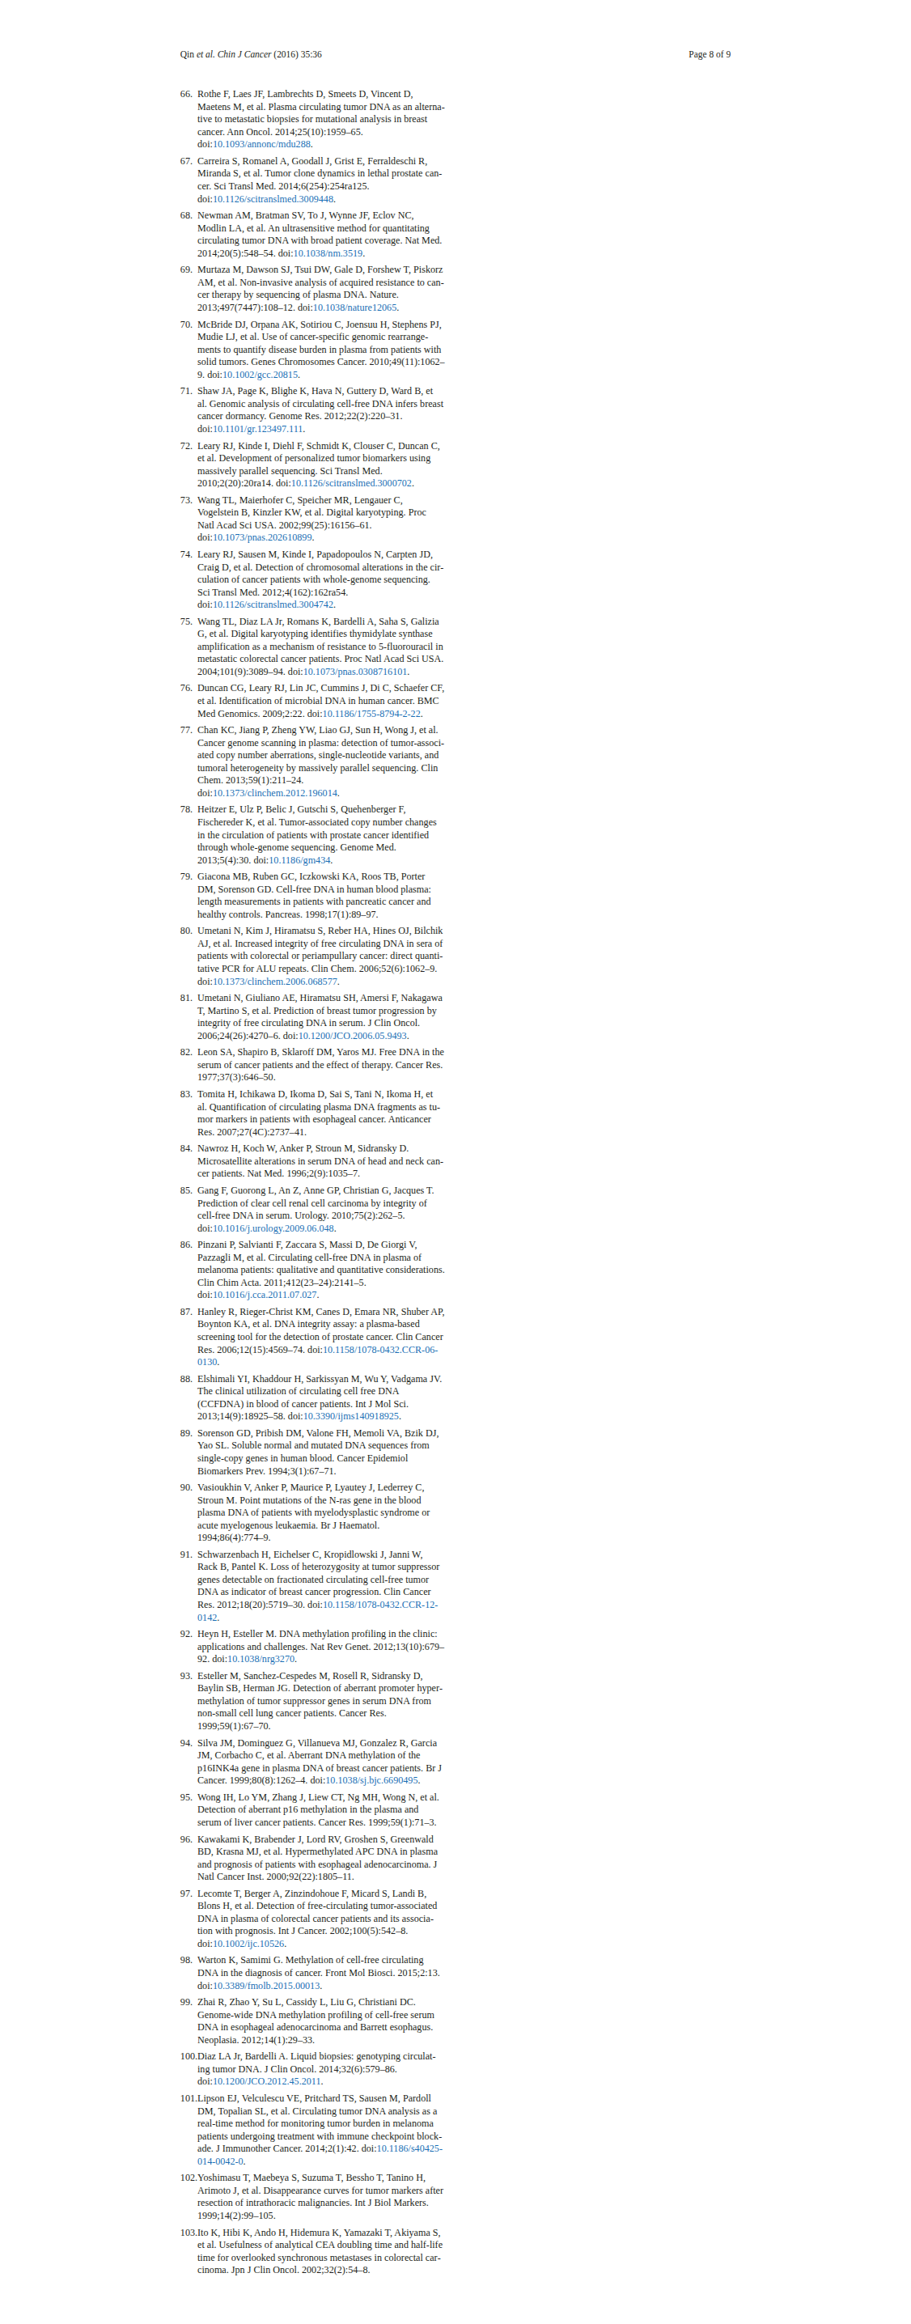Qin et al. Chin J Cancer (2016) 35:36
Page 8 of 9
66. Rothe F, Laes JF, Lambrechts D, Smeets D, Vincent D, Maetens M, et al. Plasma circulating tumor DNA as an alternative to metastatic biopsies for mutational analysis in breast cancer. Ann Oncol. 2014;25(10):1959–65. doi:10.1093/annonc/mdu288.
67. Carreira S, Romanel A, Goodall J, Grist E, Ferraldeschi R, Miranda S, et al. Tumor clone dynamics in lethal prostate cancer. Sci Transl Med. 2014;6(254):254ra125. doi:10.1126/scitranslmed.3009448.
68. Newman AM, Bratman SV, To J, Wynne JF, Eclov NC, Modlin LA, et al. An ultrasensitive method for quantitating circulating tumor DNA with broad patient coverage. Nat Med. 2014;20(5):548–54. doi:10.1038/nm.3519.
69. Murtaza M, Dawson SJ, Tsui DW, Gale D, Forshew T, Piskorz AM, et al. Non-invasive analysis of acquired resistance to cancer therapy by sequencing of plasma DNA. Nature. 2013;497(7447):108–12. doi:10.1038/nature12065.
70. McBride DJ, Orpana AK, Sotiriou C, Joensuu H, Stephens PJ, Mudie LJ, et al. Use of cancer-specific genomic rearrangements to quantify disease burden in plasma from patients with solid tumors. Genes Chromosomes Cancer. 2010;49(11):1062–9. doi:10.1002/gcc.20815.
71. Shaw JA, Page K, Blighe K, Hava N, Guttery D, Ward B, et al. Genomic analysis of circulating cell-free DNA infers breast cancer dormancy. Genome Res. 2012;22(2):220–31. doi:10.1101/gr.123497.111.
72. Leary RJ, Kinde I, Diehl F, Schmidt K, Clouser C, Duncan C, et al. Development of personalized tumor biomarkers using massively parallel sequencing. Sci Transl Med. 2010;2(20):20ra14. doi:10.1126/scitranslmed.3000702.
73. Wang TL, Maierhofer C, Speicher MR, Lengauer C, Vogelstein B, Kinzler KW, et al. Digital karyotyping. Proc Natl Acad Sci USA. 2002;99(25):16156–61. doi:10.1073/pnas.202610899.
74. Leary RJ, Sausen M, Kinde I, Papadopoulos N, Carpten JD, Craig D, et al. Detection of chromosomal alterations in the circulation of cancer patients with whole-genome sequencing. Sci Transl Med. 2012;4(162):162ra54. doi:10.1126/scitranslmed.3004742.
75. Wang TL, Diaz LA Jr, Romans K, Bardelli A, Saha S, Galizia G, et al. Digital karyotyping identifies thymidylate synthase amplification as a mechanism of resistance to 5-fluorouracil in metastatic colorectal cancer patients. Proc Natl Acad Sci USA. 2004;101(9):3089–94. doi:10.1073/pnas.0308716101.
76. Duncan CG, Leary RJ, Lin JC, Cummins J, Di C, Schaefer CF, et al. Identification of microbial DNA in human cancer. BMC Med Genomics. 2009;2:22. doi:10.1186/1755-8794-2-22.
77. Chan KC, Jiang P, Zheng YW, Liao GJ, Sun H, Wong J, et al. Cancer genome scanning in plasma: detection of tumor-associated copy number aberrations, single-nucleotide variants, and tumoral heterogeneity by massively parallel sequencing. Clin Chem. 2013;59(1):211–24. doi:10.1373/clinchem.2012.196014.
78. Heitzer E, Ulz P, Belic J, Gutschi S, Quehenberger F, Fischereder K, et al. Tumor-associated copy number changes in the circulation of patients with prostate cancer identified through whole-genome sequencing. Genome Med. 2013;5(4):30. doi:10.1186/gm434.
79. Giacona MB, Ruben GC, Iczkowski KA, Roos TB, Porter DM, Sorenson GD. Cell-free DNA in human blood plasma: length measurements in patients with pancreatic cancer and healthy controls. Pancreas. 1998;17(1):89–97.
80. Umetani N, Kim J, Hiramatsu S, Reber HA, Hines OJ, Bilchik AJ, et al. Increased integrity of free circulating DNA in sera of patients with colorectal or periampullary cancer: direct quantitative PCR for ALU repeats. Clin Chem. 2006;52(6):1062–9. doi:10.1373/clinchem.2006.068577.
81. Umetani N, Giuliano AE, Hiramatsu SH, Amersi F, Nakagawa T, Martino S, et al. Prediction of breast tumor progression by integrity of free circulating DNA in serum. J Clin Oncol. 2006;24(26):4270–6. doi:10.1200/JCO.2006.05.9493.
82. Leon SA, Shapiro B, Sklaroff DM, Yaros MJ. Free DNA in the serum of cancer patients and the effect of therapy. Cancer Res. 1977;37(3):646–50.
83. Tomita H, Ichikawa D, Ikoma D, Sai S, Tani N, Ikoma H, et al. Quantification of circulating plasma DNA fragments as tumor markers in patients with esophageal cancer. Anticancer Res. 2007;27(4C):2737–41.
84. Nawroz H, Koch W, Anker P, Stroun M, Sidransky D. Microsatellite alterations in serum DNA of head and neck cancer patients. Nat Med. 1996;2(9):1035–7.
85. Gang F, Guorong L, An Z, Anne GP, Christian G, Jacques T. Prediction of clear cell renal cell carcinoma by integrity of cell-free DNA in serum. Urology. 2010;75(2):262–5. doi:10.1016/j.urology.2009.06.048.
86. Pinzani P, Salvianti F, Zaccara S, Massi D, De Giorgi V, Pazzagli M, et al. Circulating cell-free DNA in plasma of melanoma patients: qualitative and quantitative considerations. Clin Chim Acta. 2011;412(23–24):2141–5. doi:10.1016/j.cca.2011.07.027.
87. Hanley R, Rieger-Christ KM, Canes D, Emara NR, Shuber AP, Boynton KA, et al. DNA integrity assay: a plasma-based screening tool for the detection of prostate cancer. Clin Cancer Res. 2006;12(15):4569–74. doi:10.1158/1078-0432.CCR-06-0130.
88. Elshimali YI, Khaddour H, Sarkissyan M, Wu Y, Vadgama JV. The clinical utilization of circulating cell free DNA (CCFDNA) in blood of cancer patients. Int J Mol Sci. 2013;14(9):18925–58. doi:10.3390/ijms140918925.
89. Sorenson GD, Pribish DM, Valone FH, Memoli VA, Bzik DJ, Yao SL. Soluble normal and mutated DNA sequences from single-copy genes in human blood. Cancer Epidemiol Biomarkers Prev. 1994;3(1):67–71.
90. Vasioukhin V, Anker P, Maurice P, Lyautey J, Lederrey C, Stroun M. Point mutations of the N-ras gene in the blood plasma DNA of patients with myelodysplastic syndrome or acute myelogenous leukaemia. Br J Haematol. 1994;86(4):774–9.
91. Schwarzenbach H, Eichelser C, Kropidlowski J, Janni W, Rack B, Pantel K. Loss of heterozygosity at tumor suppressor genes detectable on fractionated circulating cell-free tumor DNA as indicator of breast cancer progression. Clin Cancer Res. 2012;18(20):5719–30. doi:10.1158/1078-0432.CCR-12-0142.
92. Heyn H, Esteller M. DNA methylation profiling in the clinic: applications and challenges. Nat Rev Genet. 2012;13(10):679–92. doi:10.1038/nrg3270.
93. Esteller M, Sanchez-Cespedes M, Rosell R, Sidransky D, Baylin SB, Herman JG. Detection of aberrant promoter hypermethylation of tumor suppressor genes in serum DNA from non-small cell lung cancer patients. Cancer Res. 1999;59(1):67–70.
94. Silva JM, Dominguez G, Villanueva MJ, Gonzalez R, Garcia JM, Corbacho C, et al. Aberrant DNA methylation of the p16INK4a gene in plasma DNA of breast cancer patients. Br J Cancer. 1999;80(8):1262–4. doi:10.1038/sj.bjc.6690495.
95. Wong IH, Lo YM, Zhang J, Liew CT, Ng MH, Wong N, et al. Detection of aberrant p16 methylation in the plasma and serum of liver cancer patients. Cancer Res. 1999;59(1):71–3.
96. Kawakami K, Brabender J, Lord RV, Groshen S, Greenwald BD, Krasna MJ, et al. Hypermethylated APC DNA in plasma and prognosis of patients with esophageal adenocarcinoma. J Natl Cancer Inst. 2000;92(22):1805–11.
97. Lecomte T, Berger A, Zinzindohoue F, Micard S, Landi B, Blons H, et al. Detection of free-circulating tumor-associated DNA in plasma of colorectal cancer patients and its association with prognosis. Int J Cancer. 2002;100(5):542–8. doi:10.1002/ijc.10526.
98. Warton K, Samimi G. Methylation of cell-free circulating DNA in the diagnosis of cancer. Front Mol Biosci. 2015;2:13. doi:10.3389/fmolb.2015.00013.
99. Zhai R, Zhao Y, Su L, Cassidy L, Liu G, Christiani DC. Genome-wide DNA methylation profiling of cell-free serum DNA in esophageal adenocarcinoma and Barrett esophagus. Neoplasia. 2012;14(1):29–33.
100. Diaz LA Jr, Bardelli A. Liquid biopsies: genotyping circulating tumor DNA. J Clin Oncol. 2014;32(6):579–86. doi:10.1200/JCO.2012.45.2011.
101. Lipson EJ, Velculescu VE, Pritchard TS, Sausen M, Pardoll DM, Topalian SL, et al. Circulating tumor DNA analysis as a real-time method for monitoring tumor burden in melanoma patients undergoing treatment with immune checkpoint blockade. J Immunother Cancer. 2014;2(1):42. doi:10.1186/s40425-014-0042-0.
102. Yoshimasu T, Maebeya S, Suzuma T, Bessho T, Tanino H, Arimoto J, et al. Disappearance curves for tumor markers after resection of intrathoracic malignancies. Int J Biol Markers. 1999;14(2):99–105.
103. Ito K, Hibi K, Ando H, Hidemura K, Yamazaki T, Akiyama S, et al. Usefulness of analytical CEA doubling time and half-life time for overlooked synchronous metastases in colorectal carcinoma. Jpn J Clin Oncol. 2002;32(2):54–8.